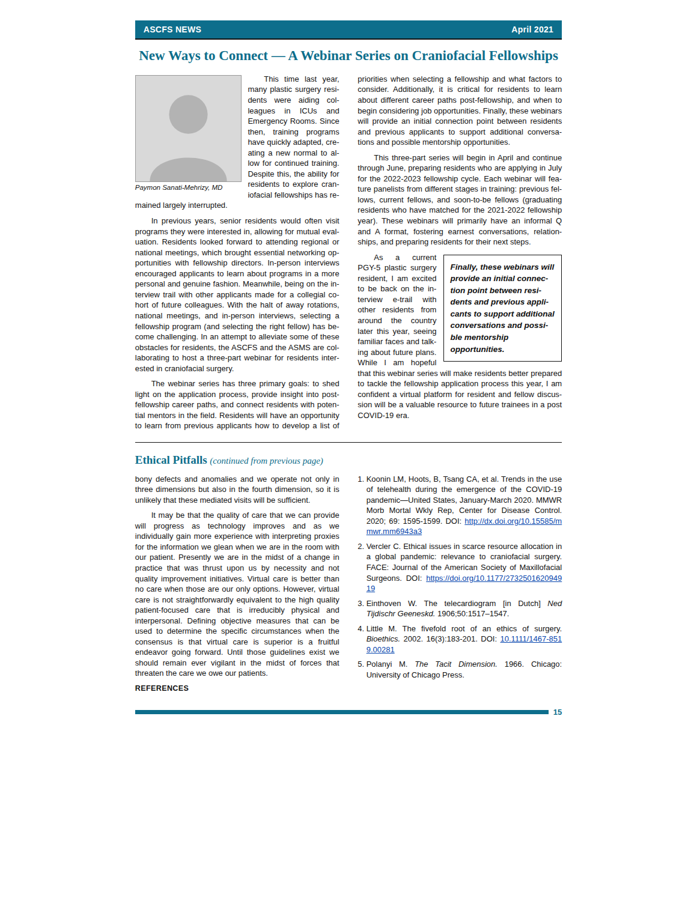ASCFS NEWS April 2021
New Ways to Connect — A Webinar Series on Craniofacial Fellowships
Paymon Sanati-Mehrizy, MD
This time last year, many plastic surgery residents were aiding colleagues in ICUs and Emergency Rooms. Since then, training programs have quickly adapted, creating a new normal to allow for continued training. Despite this, the ability for residents to explore craniofacial fellowships has remained largely interrupted.
In previous years, senior residents would often visit programs they were interested in, allowing for mutual evaluation. Residents looked forward to attending regional or national meetings, which brought essential networking opportunities with fellowship directors. In-person interviews encouraged applicants to learn about programs in a more personal and genuine fashion. Meanwhile, being on the interview trail with other applicants made for a collegial cohort of future colleagues. With the halt of away rotations, national meetings, and in-person interviews, selecting a fellowship program (and selecting the right fellow) has become challenging. In an attempt to alleviate some of these obstacles for residents, the ASCFS and the ASMS are collaborating to host a three-part webinar for residents interested in craniofacial surgery.
The webinar series has three primary goals: to shed light on the application process, provide insight into post-fellowship career paths, and connect residents with potential mentors in the field. Residents will have an opportunity to learn from previous applicants how to develop a list of priorities when selecting a fellowship and what factors to consider. Additionally, it is critical for residents to learn about different career paths post-fellowship, and when to begin considering job opportunities. Finally, these webinars will provide an initial connection point between residents and previous applicants to support additional conversations and possible mentorship opportunities.
This three-part series will begin in April and continue through June, preparing residents who are applying in July for the 2022-2023 fellowship cycle. Each webinar will feature panelists from different stages in training: previous fellows, current fellows, and soon-to-be fellows (graduating residents who have matched for the 2021-2022 fellowship year). These webinars will primarily have an informal Q and A format, fostering earnest conversations, relationships, and preparing residents for their next steps.
Finally, these webinars will provide an initial connection point between residents and previous applicants to support additional conversations and possible mentorship opportunities.
As a current PGY-5 plastic surgery resident, I am excited to be back on the interview e-trail with other residents from around the country later this year, seeing familiar faces and talking about future plans. While I am hopeful that this webinar series will make residents better prepared to tackle the fellowship application process this year, I am confident a virtual platform for resident and fellow discussion will be a valuable resource to future trainees in a post COVID-19 era.
Ethical Pitfalls (continued from previous page)
bony defects and anomalies and we operate not only in three dimensions but also in the fourth dimension, so it is unlikely that these mediated visits will be sufficient.
It may be that the quality of care that we can provide will progress as technology improves and as we individually gain more experience with interpreting proxies for the information we glean when we are in the room with our patient. Presently we are in the midst of a change in practice that was thrust upon us by necessity and not quality improvement initiatives. Virtual care is better than no care when those are our only options. However, virtual care is not straightforwardly equivalent to the high quality patient-focused care that is irreducibly physical and interpersonal. Defining objective measures that can be used to determine the specific circumstances when the consensus is that virtual care is superior is a fruitful endeavor going forward. Until those guidelines exist we should remain ever vigilant in the midst of forces that threaten the care we owe our patients.
REFERENCES
Koonin LM, Hoots, B, Tsang CA, et al. Trends in the use of telehealth during the emergence of the COVID-19 pandemic—United States, January-March 2020. MMWR Morb Mortal Wkly Rep, Center for Disease Control. 2020; 69: 1595-1599. DOI: http://dx.doi.org/10.15585/mmwr.mm6943a3
Vercler C. Ethical issues in scarce resource allocation in a global pandemic: relevance to craniofacial surgery. FACE: Journal of the American Society of Maxillofacial Surgeons. DOI: https://doi.org/10.1177/273250162094919
Einthoven W. The telecardiogram [in Dutch] Ned Tijdischr Geeneskd. 1906;50:1517–1547.
Little M. The fivefold root of an ethics of surgery. Bioethics. 2002. 16(3):183-201. DOI: 10.1111/1467-8519.00281
Polanyi M. The Tacit Dimension. 1966. Chicago: University of Chicago Press.
15